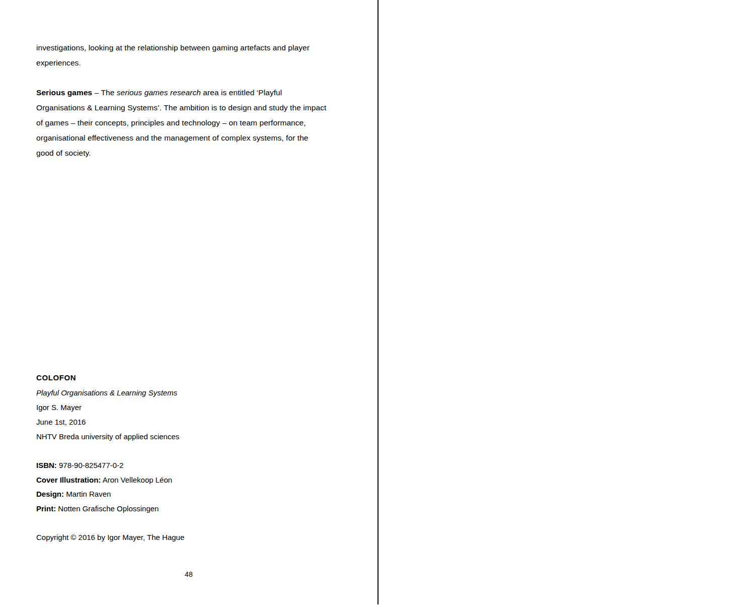investigations, looking at the relationship between gaming artefacts and player experiences.
Serious games – The serious games research area is entitled ‘Playful Organisations & Learning Systems’. The ambition is to design and study the impact of games – their concepts, principles and technology – on team performance, organisational effectiveness and the management of complex systems, for the good of society.
Colofon
Playful Organisations & Learning Systems
Igor S. Mayer
June 1st, 2016
NHTV Breda university of applied sciences
ISBN: 978-90-825477-0-2
Cover Illustration: Aron Vellekoop Léon
Design: Martin Raven
Print: Notten Grafische Oplossingen
Copyright © 2016 by Igor Mayer, The Hague
48